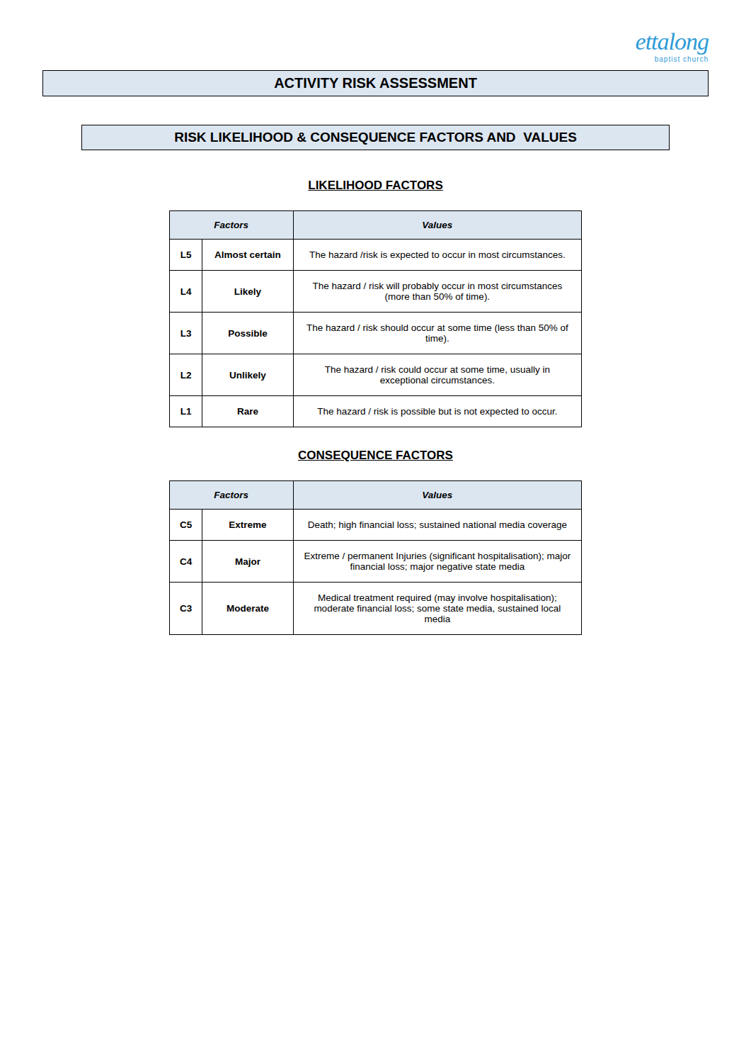ettalong
baptist church
ACTIVITY RISK ASSESSMENT
RISK LIKELIHOOD & CONSEQUENCE FACTORS AND VALUES
LIKELIHOOD FACTORS
| Factors | Values |
| --- | --- |
| L5 | Almost certain | The hazard /risk is expected to occur in most circumstances. |
| L4 | Likely | The hazard / risk will probably occur in most circumstances (more than 50% of time). |
| L3 | Possible | The hazard / risk should occur at some time (less than 50% of time). |
| L2 | Unlikely | The hazard / risk could occur at some time, usually in exceptional circumstances. |
| L1 | Rare | The hazard / risk is possible but is not expected to occur. |
CONSEQUENCE FACTORS
| Factors | Values |
| --- | --- |
| C5 | Extreme | Death; high financial loss; sustained national media coverage |
| C4 | Major | Extreme / permanent Injuries (significant hospitalisation); major financial loss; major negative state media |
| C3 | Moderate | Medical treatment required (may involve hospitalisation); moderate financial loss; some state media, sustained local media |